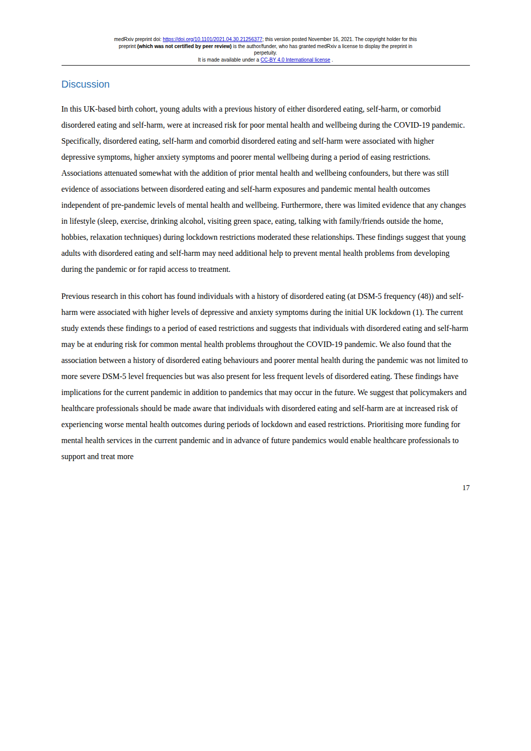medRxiv preprint doi: https://doi.org/10.1101/2021.04.30.21256377; this version posted November 16, 2021. The copyright holder for this
preprint (which was not certified by peer review) is the author/funder, who has granted medRxiv a license to display the preprint in
perpetuity.
It is made available under a CC-BY 4.0 International license .
Discussion
In this UK-based birth cohort, young adults with a previous history of either disordered eating, self-harm, or comorbid disordered eating and self-harm, were at increased risk for poor mental health and wellbeing during the COVID-19 pandemic. Specifically, disordered eating, self-harm and comorbid disordered eating and self-harm were associated with higher depressive symptoms, higher anxiety symptoms and poorer mental wellbeing during a period of easing restrictions. Associations attenuated somewhat with the addition of prior mental health and wellbeing confounders, but there was still evidence of associations between disordered eating and self-harm exposures and pandemic mental health outcomes independent of pre-pandemic levels of mental health and wellbeing. Furthermore, there was limited evidence that any changes in lifestyle (sleep, exercise, drinking alcohol, visiting green space, eating, talking with family/friends outside the home, hobbies, relaxation techniques) during lockdown restrictions moderated these relationships. These findings suggest that young adults with disordered eating and self-harm may need additional help to prevent mental health problems from developing during the pandemic or for rapid access to treatment.
Previous research in this cohort has found individuals with a history of disordered eating (at DSM-5 frequency (48)) and self-harm were associated with higher levels of depressive and anxiety symptoms during the initial UK lockdown (1). The current study extends these findings to a period of eased restrictions and suggests that individuals with disordered eating and self-harm may be at enduring risk for common mental health problems throughout the COVID-19 pandemic. We also found that the association between a history of disordered eating behaviours and poorer mental health during the pandemic was not limited to more severe DSM-5 level frequencies but was also present for less frequent levels of disordered eating. These findings have implications for the current pandemic in addition to pandemics that may occur in the future. We suggest that policymakers and healthcare professionals should be made aware that individuals with disordered eating and self-harm are at increased risk of experiencing worse mental health outcomes during periods of lockdown and eased restrictions. Prioritising more funding for mental health services in the current pandemic and in advance of future pandemics would enable healthcare professionals to support and treat more
17